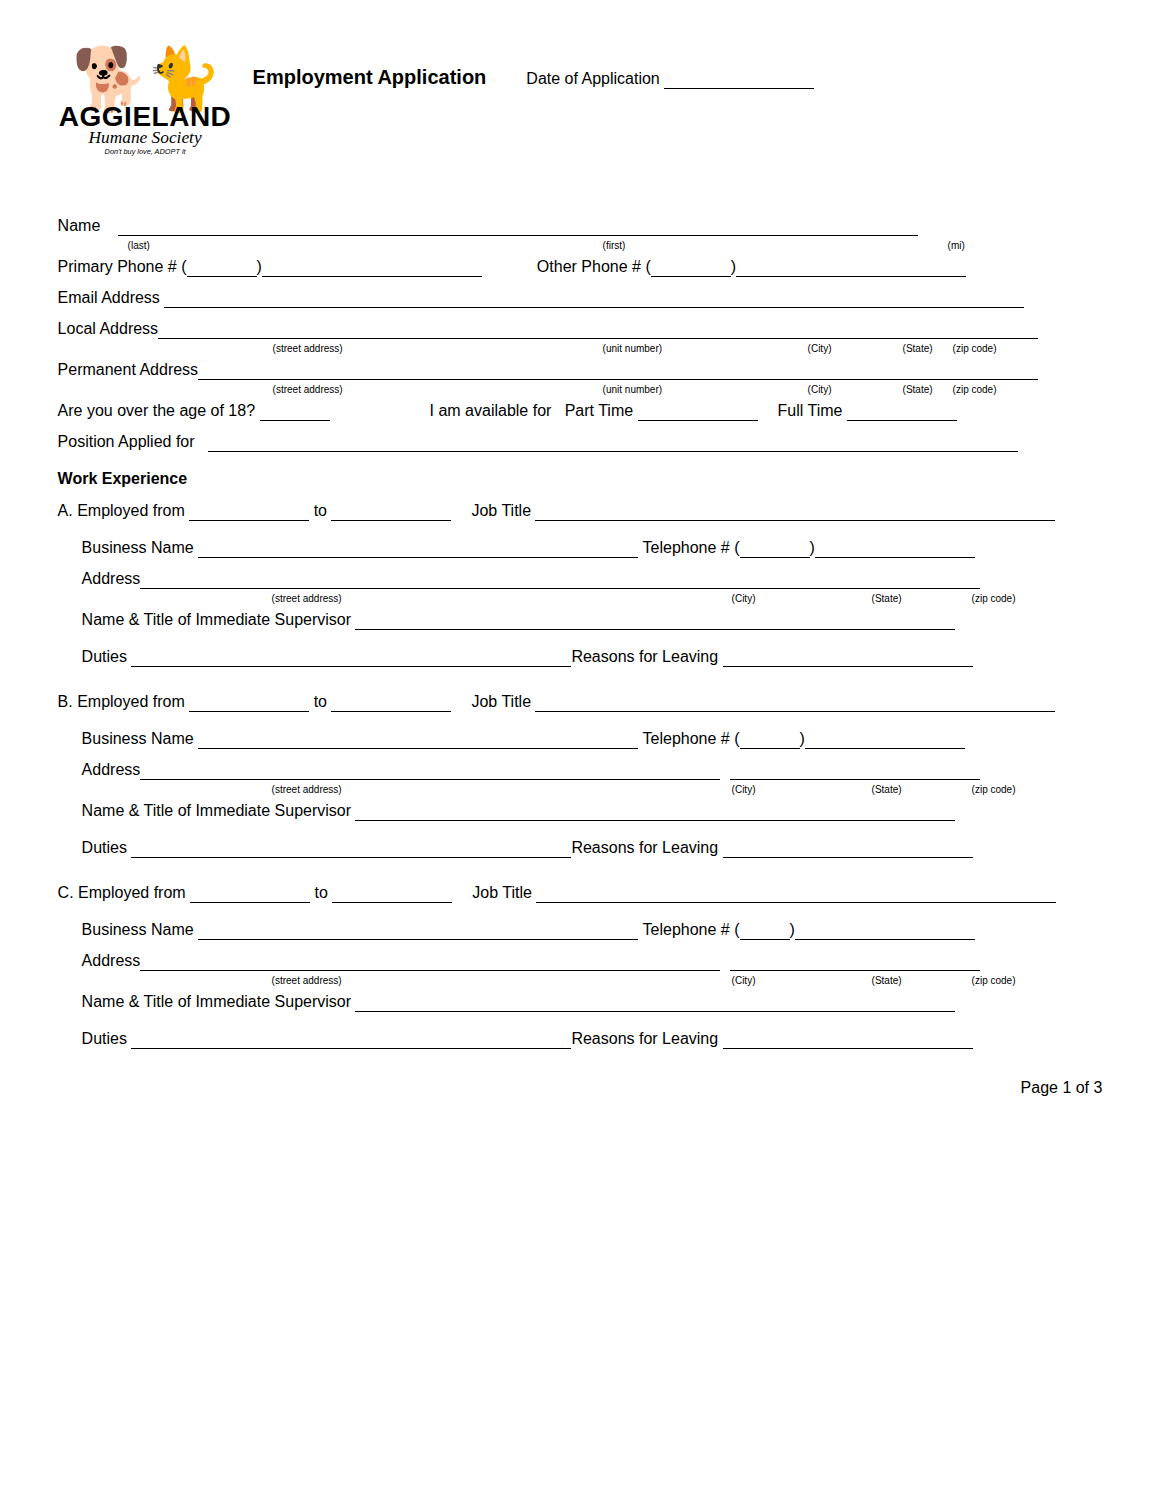🐕🐈 AGGIELAND Humane Society Don't buy love, ADOPT it
Employment Application
Date of Application
Name
(last) (first) (mi)
Primary Phone # ( ) Other Phone # ( )
Email Address
Local Address
(street address) (unit number) (City) (State) (zip code)
Permanent Address
(street address) (unit number) (City) (State) (zip code)
Are you over the age of 18? I am available for Part Time Full Time
Position Applied for
Work Experience
A. Employed from to Job Title
Business Name Telephone # ( )
Address
(street address) (City) (State) (zip code)
Name & Title of Immediate Supervisor
Duties Reasons for Leaving
B. Employed from to Job Title
Business Name Telephone # ( )
Address
(street address) (City) (State) (zip code)
Name & Title of Immediate Supervisor
Duties Reasons for Leaving
C. Employed from to Job Title
Business Name Telephone # ( )
Address
(street address) (City) (State) (zip code)
Name & Title of Immediate Supervisor
Duties Reasons for Leaving
Page 1 of 3